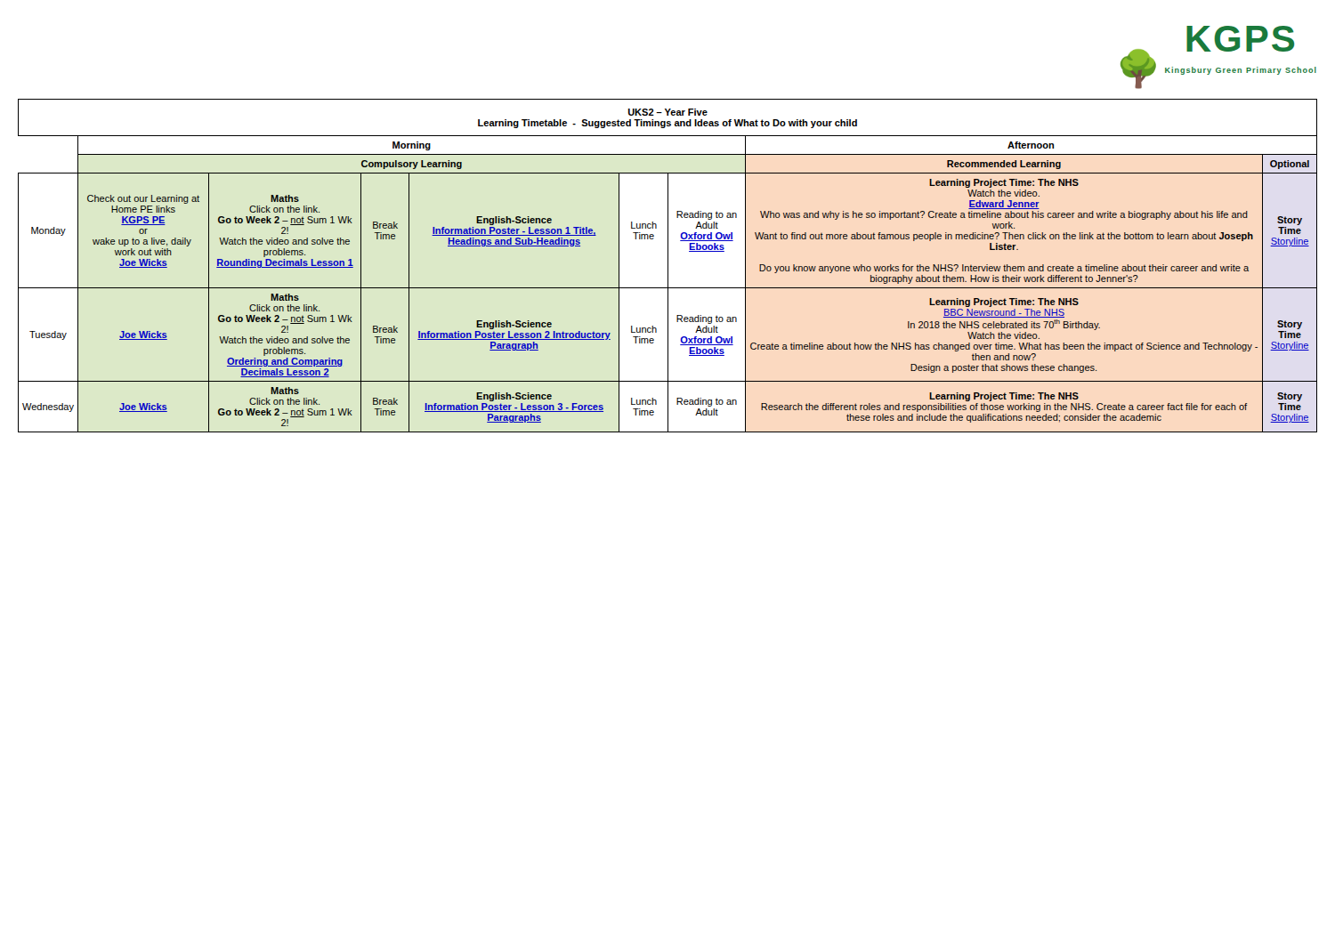🌳 KGPS
Kingsbury Green Primary School
| UKS2 – Year Five Learning Timetable - Suggested Timings and Ideas of What to Do with your child |
| | Morning | Afternoon |
| | Compulsory Learning | Recommended Learning | Optional |
| Monday | Check out our Learning at Home PE links KGPS PE or wake up to a live, daily work out with Joe Wicks | Maths Click on the link. Go to Week 2 – not Sum 1 Wk 2! Watch the video and solve the problems. Rounding Decimals Lesson 1 | Break Time | English-Science Information Poster - Lesson 1 Title, Headings and Sub-Headings | Lunch Time | Reading to an Adult Oxford Owl Ebooks | Learning Project Time: The NHS Watch the video. Edward Jenner Who was and why is he so important? Create a timeline about his career and write a biography about his life and work. Want to find out more about famous people in medicine? Then click on the link at the bottom to learn about Joseph Lister . Do you know anyone who works for the NHS? Interview them and create a timeline about their career and write a biography about them. How is their work different to Jenner's? | Story Time Storyline |
| Tuesday | Joe Wicks | Maths Click on the link. Go to Week 2 – not Sum 1 Wk 2! Watch the video and solve the problems. Ordering and Comparing Decimals Lesson 2 | Break Time | English-Science Information Poster Lesson 2 Introductory Paragraph | Lunch Time | Reading to an Adult Oxford Owl Ebooks | Learning Project Time: The NHS BBC Newsround - The NHS In 2018 the NHS celebrated its 70 th Birthday. Watch the video. Create a timeline about how the NHS has changed over time. What has been the impact of Science and Technology - then and now? Design a poster that shows these changes. | Story Time Storyline |
| Wednesday | Joe Wicks | Maths Click on the link. Go to Week 2 – not Sum 1 Wk 2! | Break Time | English-Science Information Poster - Lesson 3 - Forces Paragraphs | Lunch Time | Reading to an Adult | Learning Project Time: The NHS Research the different roles and responsibilities of those working in the NHS. Create a career fact file for each of these roles and include the qualifications needed; consider the academic | Story Time Storyline |